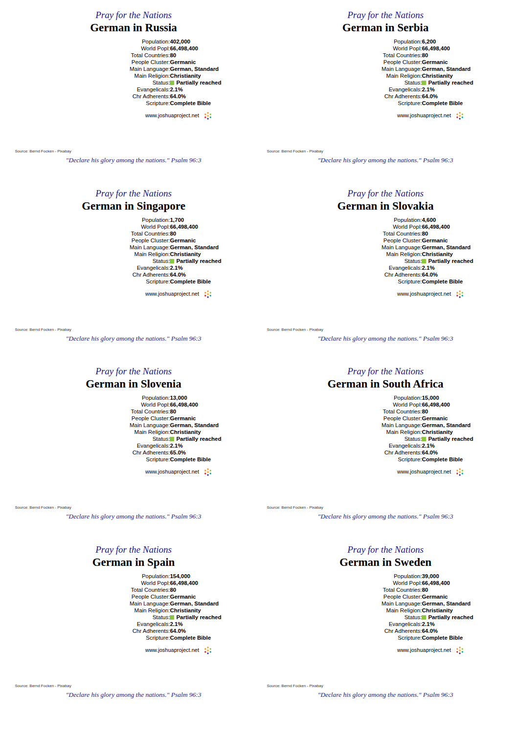Pray for the Nations
German in Russia
Source: Bernd Focken - Pixabay
| Population: | 402,000 |
| World Popl: | 66,498,400 |
| Total Countries: | 80 |
| People Cluster: | Germanic |
| Main Language: | German, Standard |
| Main Religion: | Christianity |
| Status: | Partially reached |
| Evangelicals: | 2.1% |
| Chr Adherents: | 64.0% |
| Scripture: | Complete Bible |
www.joshuaproject.net
"Declare his glory among the nations." Psalm 96:3
Pray for the Nations
German in Serbia
Source: Bernd Focken - Pixabay
| Population: | 6,200 |
| World Popl: | 66,498,400 |
| Total Countries: | 80 |
| People Cluster: | Germanic |
| Main Language: | German, Standard |
| Main Religion: | Christianity |
| Status: | Partially reached |
| Evangelicals: | 2.1% |
| Chr Adherents: | 64.0% |
| Scripture: | Complete Bible |
www.joshuaproject.net
"Declare his glory among the nations." Psalm 96:3
Pray for the Nations
German in Singapore
Source: Bernd Focken - Pixabay
| Population: | 1,700 |
| World Popl: | 66,498,400 |
| Total Countries: | 80 |
| People Cluster: | Germanic |
| Main Language: | German, Standard |
| Main Religion: | Christianity |
| Status: | Partially reached |
| Evangelicals: | 2.1% |
| Chr Adherents: | 64.0% |
| Scripture: | Complete Bible |
www.joshuaproject.net
"Declare his glory among the nations." Psalm 96:3
Pray for the Nations
German in Slovakia
Source: Bernd Focken - Pixabay
| Population: | 4,600 |
| World Popl: | 66,498,400 |
| Total Countries: | 80 |
| People Cluster: | Germanic |
| Main Language: | German, Standard |
| Main Religion: | Christianity |
| Status: | Partially reached |
| Evangelicals: | 2.1% |
| Chr Adherents: | 64.0% |
| Scripture: | Complete Bible |
www.joshuaproject.net
"Declare his glory among the nations." Psalm 96:3
Pray for the Nations
German in Slovenia
Source: Bernd Focken - Pixabay
| Population: | 13,000 |
| World Popl: | 66,498,400 |
| Total Countries: | 80 |
| People Cluster: | Germanic |
| Main Language: | German, Standard |
| Main Religion: | Christianity |
| Status: | Partially reached |
| Evangelicals: | 2.1% |
| Chr Adherents: | 65.0% |
| Scripture: | Complete Bible |
www.joshuaproject.net
"Declare his glory among the nations." Psalm 96:3
Pray for the Nations
German in South Africa
Source: Bernd Focken - Pixabay
| Population: | 15,000 |
| World Popl: | 66,498,400 |
| Total Countries: | 80 |
| People Cluster: | Germanic |
| Main Language: | German, Standard |
| Main Religion: | Christianity |
| Status: | Partially reached |
| Evangelicals: | 2.1% |
| Chr Adherents: | 64.0% |
| Scripture: | Complete Bible |
www.joshuaproject.net
"Declare his glory among the nations." Psalm 96:3
Pray for the Nations
German in Spain
Source: Bernd Focken - Pixabay
| Population: | 154,000 |
| World Popl: | 66,498,400 |
| Total Countries: | 80 |
| People Cluster: | Germanic |
| Main Language: | German, Standard |
| Main Religion: | Christianity |
| Status: | Partially reached |
| Evangelicals: | 2.1% |
| Chr Adherents: | 64.0% |
| Scripture: | Complete Bible |
www.joshuaproject.net
"Declare his glory among the nations." Psalm 96:3
Pray for the Nations
German in Sweden
Source: Bernd Focken - Pixabay
| Population: | 39,000 |
| World Popl: | 66,498,400 |
| Total Countries: | 80 |
| People Cluster: | Germanic |
| Main Language: | German, Standard |
| Main Religion: | Christianity |
| Status: | Partially reached |
| Evangelicals: | 2.1% |
| Chr Adherents: | 64.0% |
| Scripture: | Complete Bible |
www.joshuaproject.net
"Declare his glory among the nations." Psalm 96:3